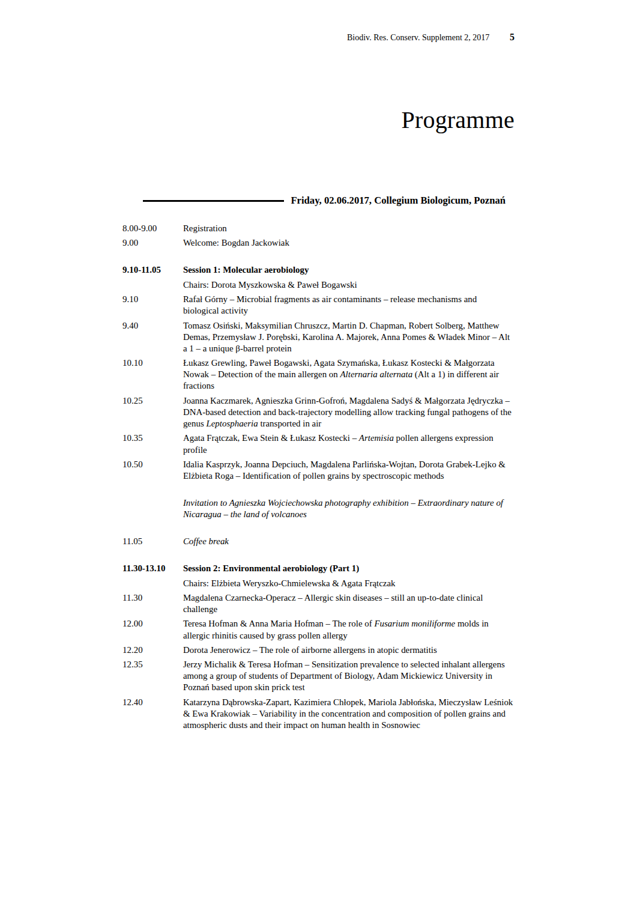Biodiv. Res. Conserv. Supplement 2, 20175
Programme
Friday, 02.06.2017, Collegium Biologicum, Poznań
| 8.00-9.00 | Registration |
| 9.00 | Welcome: Bogdan Jackowiak |
| 9.10-11.05 | Session 1: Molecular aerobiology |
| | Chairs: Dorota Myszkowska & Paweł Bogawski |
| 9.10 | Rafał Górny – Microbial fragments as air contaminants – release mechanisms and biological activity |
| 9.40 | Tomasz Osiński, Maksymilian Chruszcz, Martin D. Chapman, Robert Solberg, Matthew Demas, Przemysław J. Porębski, Karolina A. Majorek, Anna Pomes & Władek Minor – Alt a 1 – a unique β-barrel protein |
| 10.10 | Łukasz Grewling, Paweł Bogawski, Agata Szymańska, Łukasz Kostecki & Małgorzata Nowak – Detection of the main allergen on Alternaria alternata (Alt a 1) in different air fractions |
| 10.25 | Joanna Kaczmarek, Agnieszka Grinn-Gofroń, Magdalena Sadyś & Małgorzata Jędryczka – DNA-based detection and back-trajectory modelling allow tracking fungal pathogens of the genus Leptosphaeria transported in air |
| 10.35 | Agata Frątczak, Ewa Stein & Łukasz Kostecki – Artemisia pollen allergens expression profile |
| 10.50 | Idalia Kasprzyk, Joanna Depciuch, Magdalena Parlińska-Wojtan, Dorota Grabek-Lejko & Elżbieta Roga – Identification of pollen grains by spectroscopic methods |
| | Invitation to Agnieszka Wojciechowska photography exhibition – Extraordinary nature of Nicaragua – the land of volcanoes |
| 11.05 | Coffee break |
| 11.30-13.10 | Session 2: Environmental aerobiology (Part 1) |
| | Chairs: Elżbieta Weryszko-Chmielewska & Agata Frątczak |
| 11.30 | Magdalena Czarnecka-Operacz – Allergic skin diseases – still an up-to-date clinical challenge |
| 12.00 | Teresa Hofman & Anna Maria Hofman – The role of Fusarium moniliforme molds in allergic rhinitis caused by grass pollen allergy |
| 12.20 | Dorota Jenerowicz – The role of airborne allergens in atopic dermatitis |
| 12.35 | Jerzy Michalik & Teresa Hofman – Sensitization prevalence to selected inhalant allergens among a group of students of Department of Biology, Adam Mickiewicz University in Poznań based upon skin prick test |
| 12.40 | Katarzyna Dąbrowska-Zapart, Kazimiera Chłopek, Mariola Jabłońska, Mieczysław Leśniok & Ewa Krakowiak – Variability in the concentration and composition of pollen grains and atmospheric dusts and their impact on human health in Sosnowiec |